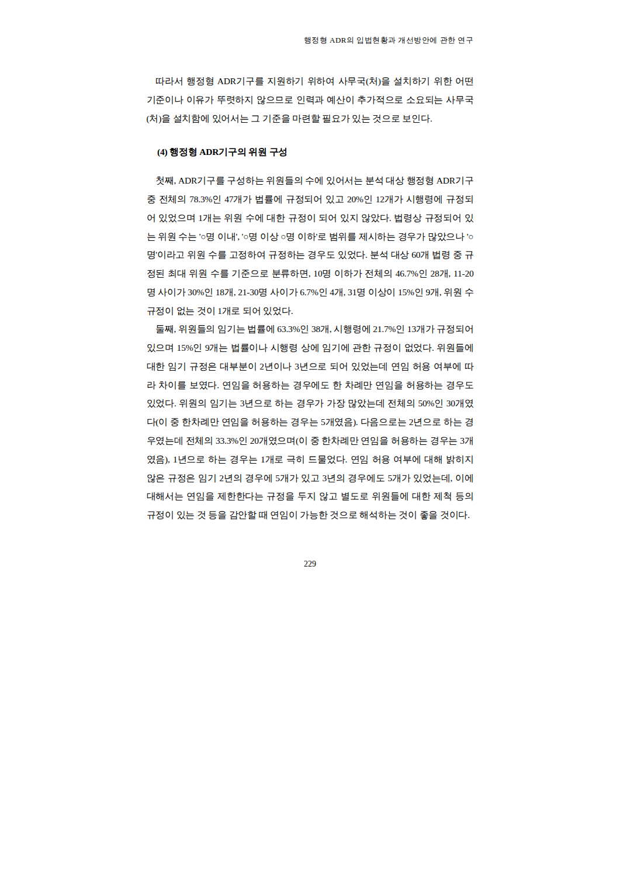행정형 ADR의 입법현황과 개선방안에 관한 연구
따라서 행정형 ADR기구를 지원하기 위하여 사무국(처)을 설치하기 위한 어떤 기준이나 이유가 뚜렷하지 않으므로 인력과 예산이 추가적으로 소요되는 사무국(처)을 설치함에 있어서는 그 기준을 마련할 필요가 있는 것으로 보인다.
(4) 행정형 ADR기구의 위원 구성
첫째, ADR기구를 구성하는 위원들의 수에 있어서는 분석 대상 행정형 ADR기구 중 전체의 78.3%인 47개가 법률에 규정되어 있고 20%인 12개가 시행령에 규정되어 있었으며 1개는 위원 수에 대한 규정이 되어 있지 않았다. 법령상 규정되어 있는 위원 수는 '○명 이내', '○명 이상 ○명 이하'로 범위를 제시하는 경우가 많았으나 '○명'이라고 위원 수를 고정하여 규정하는 경우도 있었다. 분석 대상 60개 법령 중 규정된 최대 위원 수를 기준으로 분류하면, 10명 이하가 전체의 46.7%인 28개, 11-20명 사이가 30%인 18개, 21-30명 사이가 6.7%인 4개, 31명 이상이 15%인 9개, 위원 수 규정이 없는 것이 1개로 되어 있었다.
둘째, 위원들의 임기는 법률에 63.3%인 38개, 시행령에 21.7%인 13개가 규정되어 있으며 15%인 9개는 법률이나 시행령 상에 임기에 관한 규정이 없었다. 위원들에 대한 임기 규정은 대부분이 2년이나 3년으로 되어 있었는데 연임 허용 여부에 따라 차이를 보였다. 연임을 허용하는 경우에도 한 차례만 연임을 허용하는 경우도 있었다. 위원의 임기는 3년으로 하는 경우가 가장 많았는데 전체의 50%인 30개였다(이 중 한차례만 연임을 허용하는 경우는 5개였음). 다음으로는 2년으로 하는 경우였는데 전체의 33.3%인 20개였으며(이 중 한차례만 연임을 허용하는 경우는 3개였음), 1년으로 하는 경우는 1개로 극히 드물었다. 연임 허용 여부에 대해 밝히지 않은 규정은 임기 2년의 경우에 5개가 있고 3년의 경우에도 5개가 있었는데, 이에 대해서는 연임을 제한한다는 규정을 두지 않고 별도로 위원들에 대한 제척 등의 규정이 있는 것 등을 감안할 때 연임이 가능한 것으로 해석하는 것이 좋을 것이다.
229